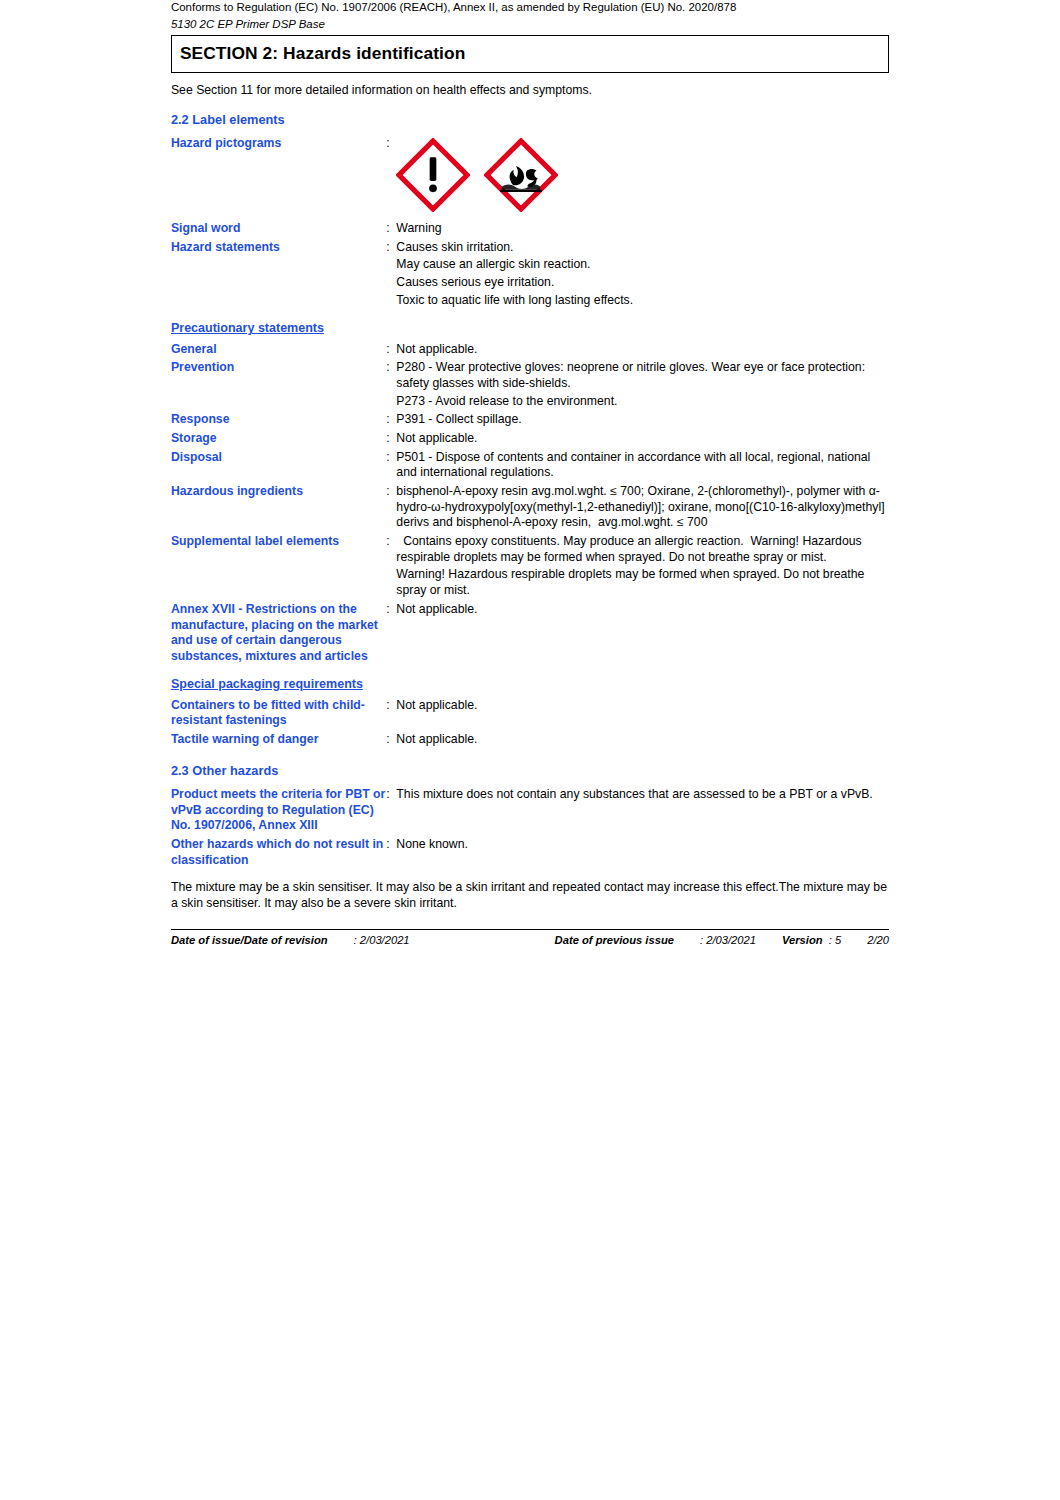Conforms to Regulation (EC) No. 1907/2006 (REACH), Annex II, as amended by Regulation (EU) No. 2020/878
5130 2C EP Primer DSP Base
SECTION 2: Hazards identification
See Section 11 for more detailed information on health effects and symptoms.
2.2 Label elements
| Hazard pictograms | : | |
| Signal word | : | Warning |
| Hazard statements | : | Causes skin irritation. May cause an allergic skin reaction. Causes serious eye irritation. Toxic to aquatic life with long lasting effects. |
Precautionary statements
| General | : | Not applicable. |
| Prevention | : | P280 - Wear protective gloves: neoprene or nitrile gloves. Wear eye or face protection: safety glasses with side-shields. P273 - Avoid release to the environment. |
| Response | : | P391 - Collect spillage. |
| Storage | : | Not applicable. |
| Disposal | : | P501 - Dispose of contents and container in accordance with all local, regional, national and international regulations. |
| Hazardous ingredients | : | bisphenol-A-epoxy resin avg.mol.wght. ≤ 700; Oxirane, 2-(chloromethyl)-, polymer with α-hydro-ω-hydroxypoly[oxy(methyl-1,2-ethanediyl)]; oxirane, mono[(C10-16-alkyloxy)methyl] derivs and bisphenol-A-epoxy resin, avg.mol.wght. ≤ 700 |
| Supplemental label elements | : | Contains epoxy constituents. May produce an allergic reaction. Warning! Hazardous respirable droplets may be formed when sprayed. Do not breathe spray or mist. Warning! Hazardous respirable droplets may be formed when sprayed. Do not breathe spray or mist. |
| Annex XVII - Restrictions on the manufacture, placing on the market and use of certain dangerous substances, mixtures and articles | : | Not applicable. |
Special packaging requirements
| Containers to be fitted with child-resistant fastenings | : | Not applicable. |
| Tactile warning of danger | : | Not applicable. |
2.3 Other hazards
| Product meets the criteria for PBT or vPvB according to Regulation (EC) No. 1907/2006, Annex XIII | : | This mixture does not contain any substances that are assessed to be a PBT or a vPvB. |
| Other hazards which do not result in classification | : | None known. |
The mixture may be a skin sensitiser. It may also be a skin irritant and repeated contact may increase this effect.The mixture may be a skin sensitiser. It may also be a severe skin irritant.
Date of issue/Date of revision
: 2/03/2021
Date of previous issue
: 2/03/2021
Version : 5
2/20